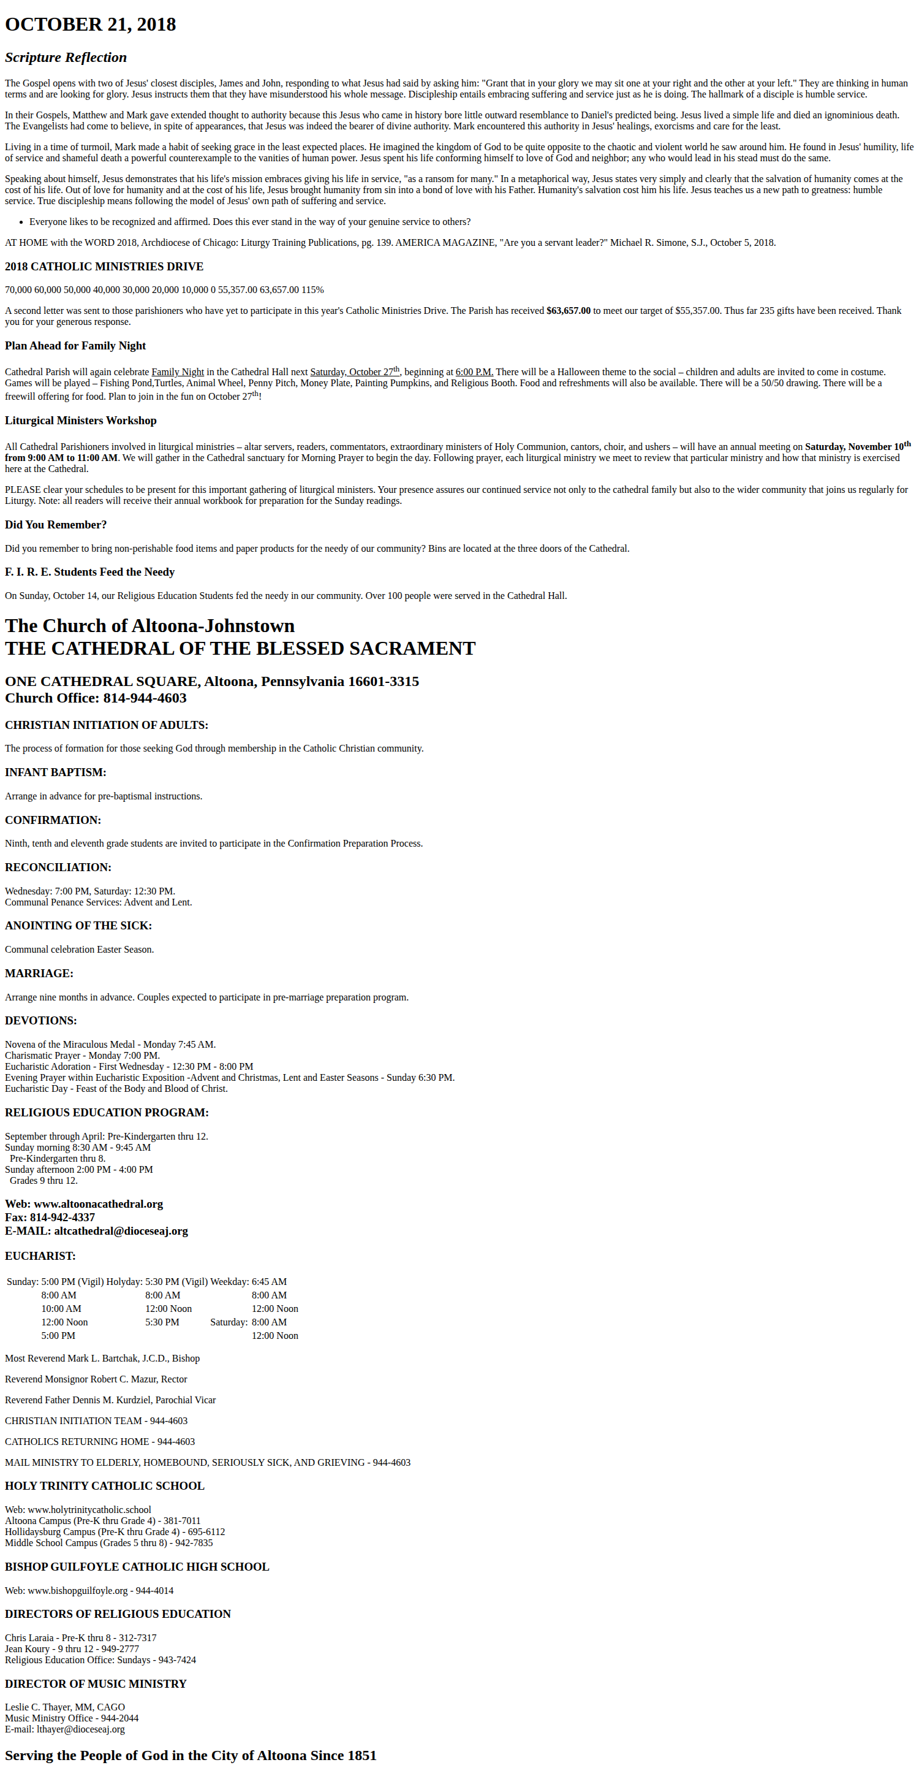OCTOBER 21, 2018
Scripture Reflection
The Gospel opens with two of Jesus' closest disciples, James and John, responding to what Jesus had said by asking him: "Grant that in your glory we may sit one at your right and the other at your left." They are thinking in human terms and are looking for glory. Jesus instructs them that they have misunderstood his whole message. Discipleship entails embracing suffering and service just as he is doing. The hallmark of a disciple is humble service.
In their Gospels, Matthew and Mark gave extended thought to authority because this Jesus who came in history bore little outward resemblance to Daniel's predicted being. Jesus lived a simple life and died an ignominious death. The Evangelists had come to believe, in spite of appearances, that Jesus was indeed the bearer of divine authority. Mark encountered this authority in Jesus' healings, exorcisms and care for the least.
Living in a time of turmoil, Mark made a habit of seeking grace in the least expected places. He imagined the kingdom of God to be quite opposite to the chaotic and violent world he saw around him. He found in Jesus' humility, life of service and shameful death a powerful counterexample to the vanities of human power. Jesus spent his life conforming himself to love of God and neighbor; any who would lead in his stead must do the same.
Speaking about himself, Jesus demonstrates that his life's mission embraces giving his life in service, "as a ransom for many." In a metaphorical way, Jesus states very simply and clearly that the salvation of humanity comes at the cost of his life. Out of love for humanity and at the cost of his life, Jesus brought humanity from sin into a bond of love with his Father. Humanity's salvation cost him his life. Jesus teaches us a new path to greatness: humble service. True discipleship means following the model of Jesus' own path of suffering and service.
Everyone likes to be recognized and affirmed. Does this ever stand in the way of your genuine service to others?
AT HOME with the WORD 2018, Archdiocese of Chicago: Liturgy Training Publications, pg. 139. AMERICA MAGAZINE, "Are you a servant leader?" Michael R. Simone, S.J., October 5, 2018.
2018 CATHOLIC MINISTRIES DRIVE
70,000 60,000 50,000 40,000 30,000 20,000 10,000 0 55,357.00 63,657.00 115%
A second letter was sent to those parishioners who have yet to participate in this year's Catholic Ministries Drive. The Parish has received $63,657.00 to meet our target of $55,357.00. Thus far 235 gifts have been received. Thank you for your generous response.
Plan Ahead for Family Night
Cathedral Parish will again celebrate Family Night in the Cathedral Hall next Saturday, October 27th, beginning at 6:00 P.M. There will be a Halloween theme to the social – children and adults are invited to come in costume. Games will be played – Fishing Pond,Turtles, Animal Wheel, Penny Pitch, Money Plate, Painting Pumpkins, and Religious Booth. Food and refreshments will also be available. There will be a 50/50 drawing. There will be a freewill offering for food. Plan to join in the fun on October 27th!
Liturgical Ministers Workshop
All Cathedral Parishioners involved in liturgical ministries – altar servers, readers, commentators, extraordinary ministers of Holy Communion, cantors, choir, and ushers – will have an annual meeting on Saturday, November 10th from 9:00 AM to 11:00 AM. We will gather in the Cathedral sanctuary for Morning Prayer to begin the day. Following prayer, each liturgical ministry we meet to review that particular ministry and how that ministry is exercised here at the Cathedral.
PLEASE clear your schedules to be present for this important gathering of liturgical ministers. Your presence assures our continued service not only to the cathedral family but also to the wider community that joins us regularly for Liturgy. Note: all readers will receive their annual workbook for preparation for the Sunday readings.
Did You Remember?
Did you remember to bring non-perishable food items and paper products for the needy of our community? Bins are located at the three doors of the Cathedral.
F. I. R. E. Students Feed the Needy
On Sunday, October 14, our Religious Education Students fed the needy in our community. Over 100 people were served in the Cathedral Hall.
The Church of Altoona-Johnstown
THE CATHEDRAL OF THE BLESSED SACRAMENT
ONE CATHEDRAL SQUARE, Altoona, Pennsylvania 16601-3315
Church Office: 814-944-4603
CHRISTIAN INITIATION OF ADULTS:
The process of formation for those seeking God through membership in the Catholic Christian community.
INFANT BAPTISM:
Arrange in advance for pre-baptismal instructions.
CONFIRMATION:
Ninth, tenth and eleventh grade students are invited to participate in the Confirmation Preparation Process.
RECONCILIATION:
Wednesday: 7:00 PM, Saturday: 12:30 PM.
Communal Penance Services: Advent and Lent.
ANOINTING OF THE SICK:
Communal celebration Easter Season.
MARRIAGE:
Arrange nine months in advance. Couples expected to participate in pre-marriage preparation program.
DEVOTIONS:
Novena of the Miraculous Medal - Monday 7:45 AM.
Charismatic Prayer - Monday 7:00 PM.
Eucharistic Adoration - First Wednesday - 12:30 PM - 8:00 PM
Evening Prayer within Eucharistic Exposition -Advent and Christmas, Lent and Easter Seasons - Sunday 6:30 PM.
Eucharistic Day - Feast of the Body and Blood of Christ.
RELIGIOUS EDUCATION PROGRAM:
September through April: Pre-Kindergarten thru 12.
Sunday morning 8:30 AM - 9:45 AM
Pre-Kindergarten thru 8.
Sunday afternoon 2:00 PM - 4:00 PM
Grades 9 thru 12.
Web: www.altoonacathedral.org
Fax: 814-942-4337
E-MAIL: altcathedral@dioceseaj.org
EUCHARIST:
| Sunday: | 5:00 PM (Vigil) | Holyday: | 5:30 PM (Vigil) | Weekday: | 6:45 AM |
| | 8:00 AM | | 8:00 AM | | 8:00 AM |
| | 10:00 AM | | 12:00 Noon | | 12:00 Noon |
| | 12:00 Noon | | 5:30 PM | Saturday: | 8:00 AM |
| | 5:00 PM | | | | 12:00 Noon |
Most Reverend Mark L. Bartchak, J.C.D., Bishop
Reverend Monsignor Robert C. Mazur, Rector
Reverend Father Dennis M. Kurdziel, Parochial Vicar
CHRISTIAN INITIATION TEAM - 944-4603
CATHOLICS RETURNING HOME - 944-4603
MAIL MINISTRY TO ELDERLY, HOMEBOUND, SERIOUSLY SICK, AND GRIEVING - 944-4603
HOLY TRINITY CATHOLIC SCHOOL
Web: www.holytrinitycatholic.school
Altoona Campus (Pre-K thru Grade 4) - 381-7011
Hollidaysburg Campus (Pre-K thru Grade 4) - 695-6112
Middle School Campus (Grades 5 thru 8) - 942-7835
BISHOP GUILFOYLE CATHOLIC HIGH SCHOOL
Web: www.bishopguilfoyle.org - 944-4014
DIRECTORS OF RELIGIOUS EDUCATION
Chris Laraia - Pre-K thru 8 - 312-7317
Jean Koury - 9 thru 12 - 949-2777
Religious Education Office: Sundays - 943-7424
DIRECTOR OF MUSIC MINISTRY
Leslie C. Thayer, MM, CAGO
Music Ministry Office - 944-2044
E-mail: lthayer@dioceseaj.org
Serving the People of God in the City of Altoona Since 1851